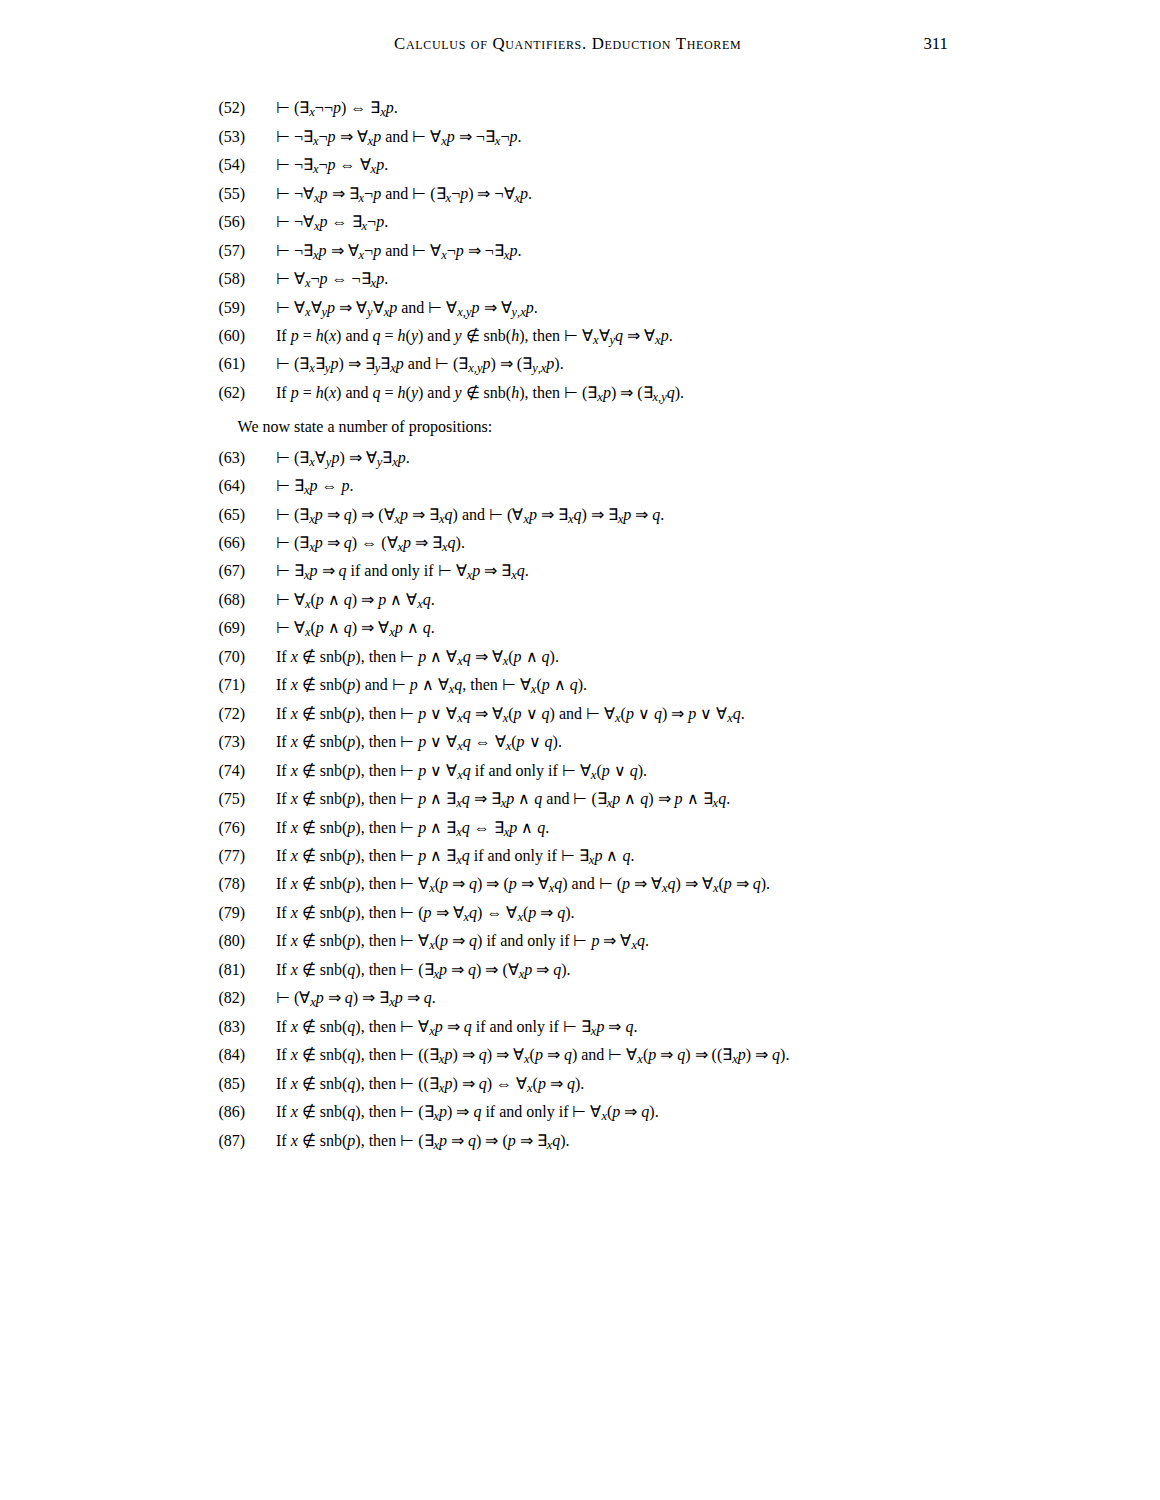Calculus of Quantifiers. Deduction Theorem 311
(52)⊢ (∃x¬¬p) ⇔ ∃xp.
(53)⊢ ¬∃x¬p ⇒ ∀xp and ⊢ ∀xp ⇒ ¬∃x¬p.
(54)⊢ ¬∃x¬p ⇔ ∀xp.
(55)⊢ ¬∀xp ⇒ ∃x¬p and ⊢ (∃x¬p) ⇒ ¬∀xp.
(56)⊢ ¬∀xp ⇔ ∃x¬p.
(57)⊢ ¬∃xp ⇒ ∀x¬p and ⊢ ∀x¬p ⇒ ¬∃xp.
(58)⊢ ∀x¬p ⇔ ¬∃xp.
(59)⊢ ∀x∀yp ⇒ ∀y∀xp and ⊢ ∀x,y p ⇒ ∀y,x p.
(60) If p = h(x) and q = h(y) and y ∉ snb(h), then ⊢ ∀x∀yq ⇒ ∀xp.
(61)⊢ (∃x∃yp) ⇒ ∃y∃xp and ⊢ (∃x,y p) ⇒ (∃y,x p).
(62) If p = h(x) and q = h(y) and y ∉ snb(h), then ⊢ (∃xp) ⇒ (∃x,y q).
We now state a number of propositions:
(63)⊢ (∃x∀yp) ⇒ ∀y∃xp.
(64)⊢ ∃xp ⇔ p.
(65)⊢ (∃xp ⇒ q) ⇒ (∀xp ⇒ ∃xq) and ⊢ (∀xp ⇒ ∃xq) ⇒ ∃xp ⇒ q.
(66)⊢ (∃xp ⇒ q) ⇔ (∀xp ⇒ ∃xq).
(67)⊢ ∃xp ⇒ q if and only if ⊢ ∀xp ⇒ ∃xq.
(68)⊢ ∀x(p ∧ q) ⇒ p ∧ ∀xq.
(69)⊢ ∀x(p ∧ q) ⇒ ∀xp ∧ q.
(70) If x ∉ snb(p), then ⊢ p ∧ ∀xq ⇒ ∀x(p ∧ q).
(71) If x ∉ snb(p) and ⊢ p ∧ ∀xq, then ⊢ ∀x(p ∧ q).
(72) If x ∉ snb(p), then ⊢ p ∨ ∀xq ⇒ ∀x(p ∨ q) and ⊢ ∀x(p ∨ q) ⇒ p ∨ ∀xq.
(73) If x ∉ snb(p), then ⊢ p ∨ ∀xq ⇔ ∀x(p ∨ q).
(74) If x ∉ snb(p), then ⊢ p ∨ ∀xq if and only if ⊢ ∀x(p ∨ q).
(75) If x ∉ snb(p), then ⊢ p ∧ ∃xq ⇒ ∃xp ∧ q and ⊢ (∃xp ∧ q) ⇒ p ∧ ∃xq.
(76) If x ∉ snb(p), then ⊢ p ∧ ∃xq ⇔ ∃xp ∧ q.
(77) If x ∉ snb(p), then ⊢ p ∧ ∃xq if and only if ⊢ ∃xp ∧ q.
(78) If x ∉ snb(p), then ⊢ ∀x(p ⇒ q) ⇒ (p ⇒ ∀xq) and ⊢ (p ⇒ ∀xq) ⇒ ∀x(p ⇒ q).
(79) If x ∉ snb(p), then ⊢ (p ⇒ ∀xq) ⇔ ∀x(p ⇒ q).
(80) If x ∉ snb(p), then ⊢ ∀x(p ⇒ q) if and only if ⊢ p ⇒ ∀xq.
(81) If x ∉ snb(q), then ⊢ (∃xp ⇒ q) ⇒ (∀xp ⇒ q).
(82)⊢ (∀xp ⇒ q) ⇒ ∃xp ⇒ q.
(83) If x ∉ snb(q), then ⊢ ∀xp ⇒ q if and only if ⊢ ∃xp ⇒ q.
(84) If x ∉ snb(q), then ⊢ ((∃xp) ⇒ q) ⇒ ∀x(p ⇒ q) and ⊢ ∀x(p ⇒ q) ⇒ ((∃xp) ⇒ q).
(85) If x ∉ snb(q), then ⊢ ((∃xp) ⇒ q) ⇔ ∀x(p ⇒ q).
(86) If x ∉ snb(q), then ⊢ (∃xp) ⇒ q if and only if ⊢ ∀x(p ⇒ q).
(87) If x ∉ snb(p), then ⊢ (∃xp ⇒ q) ⇒ (p ⇒ ∃xq).